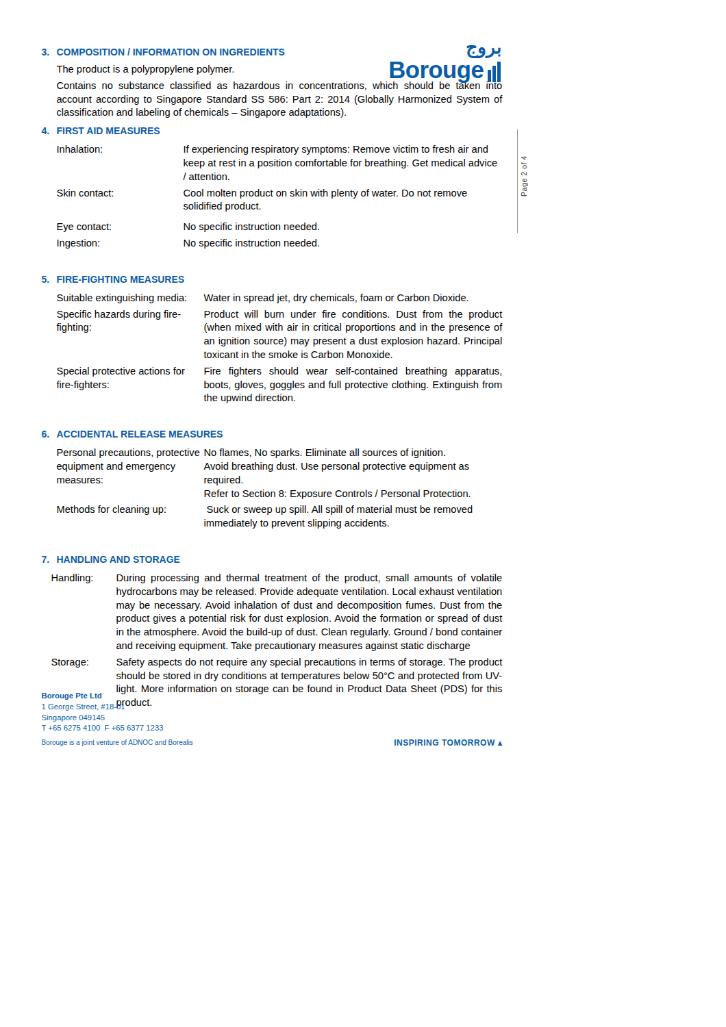بروج
Borouge
Page 2 of 4
3. COMPOSITION / INFORMATION ON INGREDIENTS
The product is a polypropylene polymer.
Contains no substance classified as hazardous in concentrations, which should be taken into account according to Singapore Standard SS 586: Part 2: 2014 (Globally Harmonized System of classification and labeling of chemicals – Singapore adaptations).
4. FIRST AID MEASURES
| Inhalation: | If experiencing respiratory symptoms: Remove victim to fresh air and keep at rest in a position comfortable for breathing. Get medical advice / attention. |
| Skin contact: | Cool molten product on skin with plenty of water. Do not remove solidified product. |
| Eye contact: | No specific instruction needed. |
| Ingestion: | No specific instruction needed. |
5. FIRE-FIGHTING MEASURES
| Suitable extinguishing media: | Water in spread jet, dry chemicals, foam or Carbon Dioxide. |
| Specific hazards during fire-fighting: | Product will burn under fire conditions. Dust from the product (when mixed with air in critical proportions and in the presence of an ignition source) may present a dust explosion hazard. Principal toxicant in the smoke is Carbon Monoxide. |
| Special protective actions for fire-fighters: | Fire fighters should wear self-contained breathing apparatus, boots, gloves, goggles and full protective clothing. Extinguish from the upwind direction. |
6. ACCIDENTAL RELEASE MEASURES
| Personal precautions, protective equipment and emergency measures: | No flames, No sparks. Eliminate all sources of ignition. Avoid breathing dust. Use personal protective equipment as required. Refer to Section 8: Exposure Controls / Personal Protection. |
| Methods for cleaning up: | Suck or sweep up spill. All spill of material must be removed immediately to prevent slipping accidents. |
7. HANDLING AND STORAGE
| Handling: | During processing and thermal treatment of the product, small amounts of volatile hydrocarbons may be released. Provide adequate ventilation. Local exhaust ventilation may be necessary. Avoid inhalation of dust and decomposition fumes. Dust from the product gives a potential risk for dust explosion. Avoid the formation or spread of dust in the atmosphere. Avoid the build-up of dust. Clean regularly. Ground / bond container and receiving equipment. Take precautionary measures against static discharge |
| Storage: | Safety aspects do not require any special precautions in terms of storage. The product should be stored in dry conditions at temperatures below 50°C and protected from UV-light. More information on storage can be found in Product Data Sheet (PDS) for this product. |
Borouge Pte Ltd
1 George Street, #18-01
Singapore 049145
T +65 6275 4100 F +65 6377 1233
Borouge is a joint venture of ADNOC and Borealis
INSPIRING TOMORROW▴